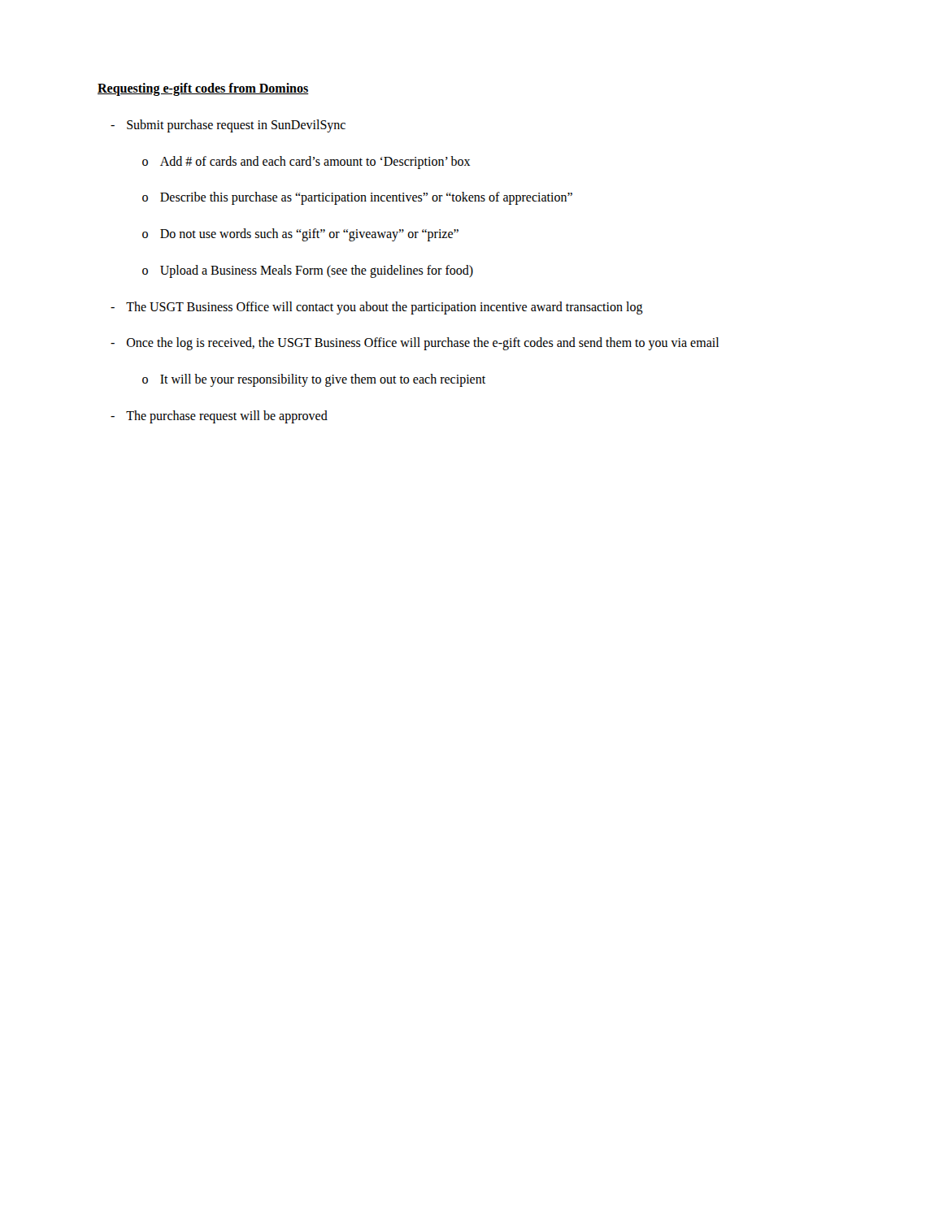Requesting e-gift codes from Dominos
Submit purchase request in SunDevilSync
Add # of cards and each card’s amount to ‘Description’ box
Describe this purchase as “participation incentives” or “tokens of appreciation”
Do not use words such as “gift” or “giveaway” or “prize”
Upload a Business Meals Form (see the guidelines for food)
The USGT Business Office will contact you about the participation incentive award transaction log
Once the log is received, the USGT Business Office will purchase the e-gift codes and send them to you via email
It will be your responsibility to give them out to each recipient
The purchase request will be approved